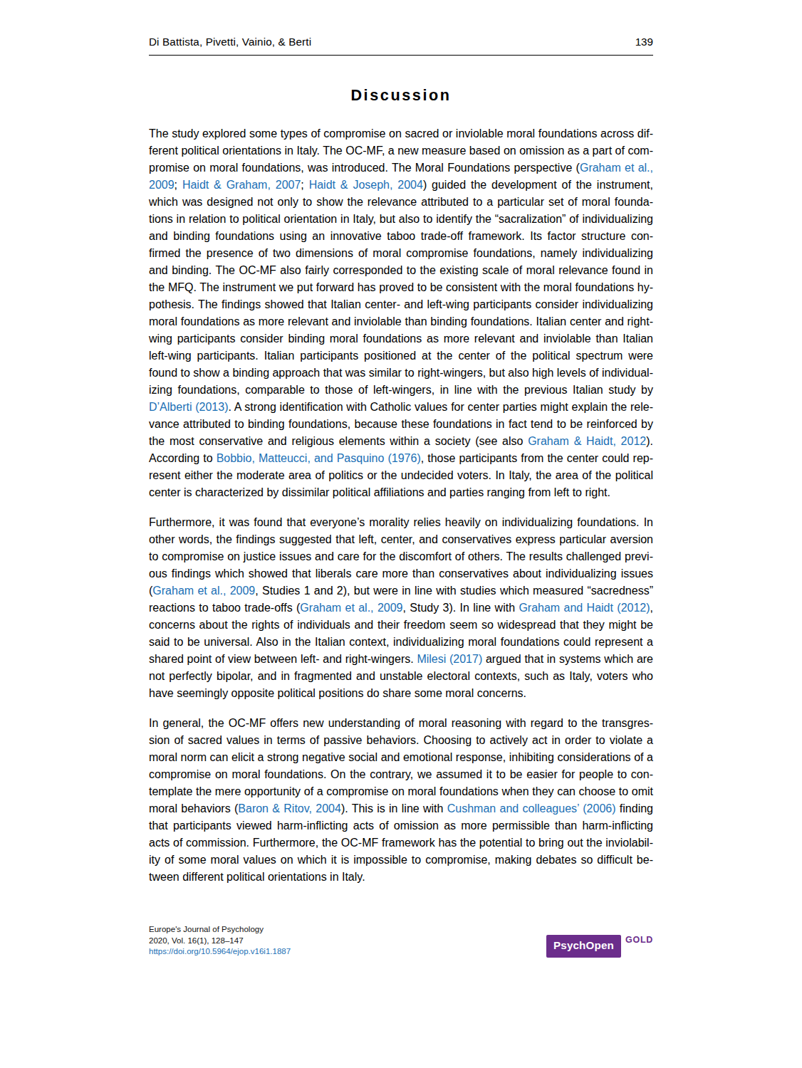Di Battista, Pivetti, Vainio, & Berti 139
Discussion
The study explored some types of compromise on sacred or inviolable moral foundations across different political orientations in Italy. The OC-MF, a new measure based on omission as a part of compromise on moral foundations, was introduced. The Moral Foundations perspective (Graham et al., 2009; Haidt & Graham, 2007; Haidt & Joseph, 2004) guided the development of the instrument, which was designed not only to show the relevance attributed to a particular set of moral foundations in relation to political orientation in Italy, but also to identify the “sacralization” of individualizing and binding foundations using an innovative taboo trade-off framework. Its factor structure confirmed the presence of two dimensions of moral compromise foundations, namely individualizing and binding. The OC-MF also fairly corresponded to the existing scale of moral relevance found in the MFQ. The instrument we put forward has proved to be consistent with the moral foundations hypothesis. The findings showed that Italian center- and left-wing participants consider individualizing moral foundations as more relevant and inviolable than binding foundations. Italian center and right-wing participants consider binding moral foundations as more relevant and inviolable than Italian left-wing participants. Italian participants positioned at the center of the political spectrum were found to show a binding approach that was similar to right-wingers, but also high levels of individualizing foundations, comparable to those of left-wingers, in line with the previous Italian study by D’Alberti (2013). A strong identification with Catholic values for center parties might explain the relevance attributed to binding foundations, because these foundations in fact tend to be reinforced by the most conservative and religious elements within a society (see also Graham & Haidt, 2012). According to Bobbio, Matteucci, and Pasquino (1976), those participants from the center could represent either the moderate area of politics or the undecided voters. In Italy, the area of the political center is characterized by dissimilar political affiliations and parties ranging from left to right.
Furthermore, it was found that everyone’s morality relies heavily on individualizing foundations. In other words, the findings suggested that left, center, and conservatives express particular aversion to compromise on justice issues and care for the discomfort of others. The results challenged previous findings which showed that liberals care more than conservatives about individualizing issues (Graham et al., 2009, Studies 1 and 2), but were in line with studies which measured “sacredness” reactions to taboo trade-offs (Graham et al., 2009, Study 3). In line with Graham and Haidt (2012), concerns about the rights of individuals and their freedom seem so widespread that they might be said to be universal. Also in the Italian context, individualizing moral foundations could represent a shared point of view between left- and right-wingers. Milesi (2017) argued that in systems which are not perfectly bipolar, and in fragmented and unstable electoral contexts, such as Italy, voters who have seemingly opposite political positions do share some moral concerns.
In general, the OC-MF offers new understanding of moral reasoning with regard to the transgression of sacred values in terms of passive behaviors. Choosing to actively act in order to violate a moral norm can elicit a strong negative social and emotional response, inhibiting considerations of a compromise on moral foundations. On the contrary, we assumed it to be easier for people to contemplate the mere opportunity of a compromise on moral foundations when they can choose to omit moral behaviors (Baron & Ritov, 2004). This is in line with Cushman and colleagues’ (2006) finding that participants viewed harm-inflicting acts of omission as more permissible than harm-inflicting acts of commission. Furthermore, the OC-MF framework has the potential to bring out the inviolability of some moral values on which it is impossible to compromise, making debates so difficult between different political orientations in Italy.
Europe's Journal of Psychology
2020, Vol. 16(1), 128–147
https://doi.org/10.5964/ejop.v16i1.1887
PsychOpen GOLD